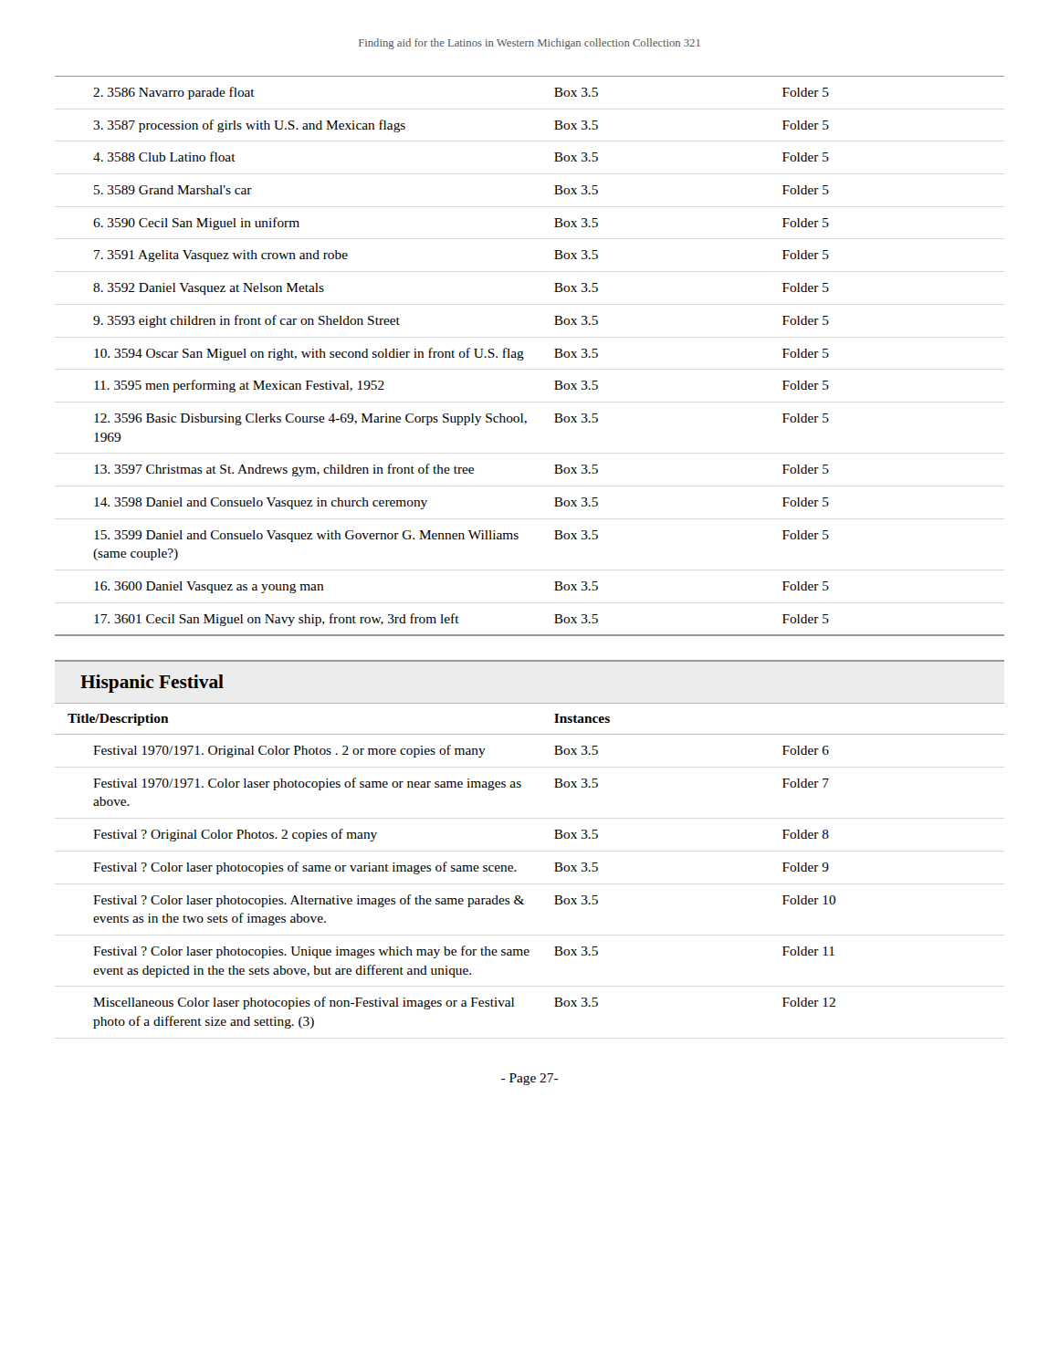Finding aid for the Latinos in Western Michigan collection Collection 321
| 2. 3586 Navarro parade float | Box 3.5 | Folder 5 |
| 3. 3587 procession of girls with U.S. and Mexican flags | Box 3.5 | Folder 5 |
| 4. 3588 Club Latino float | Box 3.5 | Folder 5 |
| 5. 3589 Grand Marshal's car | Box 3.5 | Folder 5 |
| 6. 3590 Cecil San Miguel in uniform | Box 3.5 | Folder 5 |
| 7. 3591 Agelita Vasquez with crown and robe | Box 3.5 | Folder 5 |
| 8. 3592 Daniel Vasquez at Nelson Metals | Box 3.5 | Folder 5 |
| 9. 3593 eight children in front of car on Sheldon Street | Box 3.5 | Folder 5 |
| 10. 3594 Oscar San Miguel on right, with second soldier in front of U.S. flag | Box 3.5 | Folder 5 |
| 11. 3595 men performing at Mexican Festival, 1952 | Box 3.5 | Folder 5 |
| 12. 3596 Basic Disbursing Clerks Course 4-69, Marine Corps Supply School, 1969 | Box 3.5 | Folder 5 |
| 13. 3597 Christmas at St. Andrews gym, children in front of the tree | Box 3.5 | Folder 5 |
| 14. 3598 Daniel and Consuelo Vasquez in church ceremony | Box 3.5 | Folder 5 |
| 15. 3599 Daniel and Consuelo Vasquez with Governor G. Mennen Williams (same couple?) | Box 3.5 | Folder 5 |
| 16. 3600 Daniel Vasquez as a young man | Box 3.5 | Folder 5 |
| 17. 3601 Cecil San Miguel on Navy ship, front row, 3rd from left | Box 3.5 | Folder 5 |
Hispanic Festival
| Title/Description | Instances | |
| Festival 1970/1971. Original Color Photos . 2 or more copies of many | Box 3.5 | Folder 6 |
| Festival 1970/1971. Color laser photocopies of same or near same images as above. | Box 3.5 | Folder 7 |
| Festival ? Original Color Photos. 2 copies of many | Box 3.5 | Folder 8 |
| Festival ? Color laser photocopies of same or variant images of same scene. | Box 3.5 | Folder 9 |
| Festival ? Color laser photocopies. Alternative images of the same parades & events as in the two sets of images above. | Box 3.5 | Folder 10 |
| Festival ? Color laser photocopies. Unique images which may be for the same event as depicted in the the sets above, but are different and unique. | Box 3.5 | Folder 11 |
| Miscellaneous Color laser photocopies of non-Festival images or a Festival photo of a different size and setting. (3) | Box 3.5 | Folder 12 |
- Page 27-